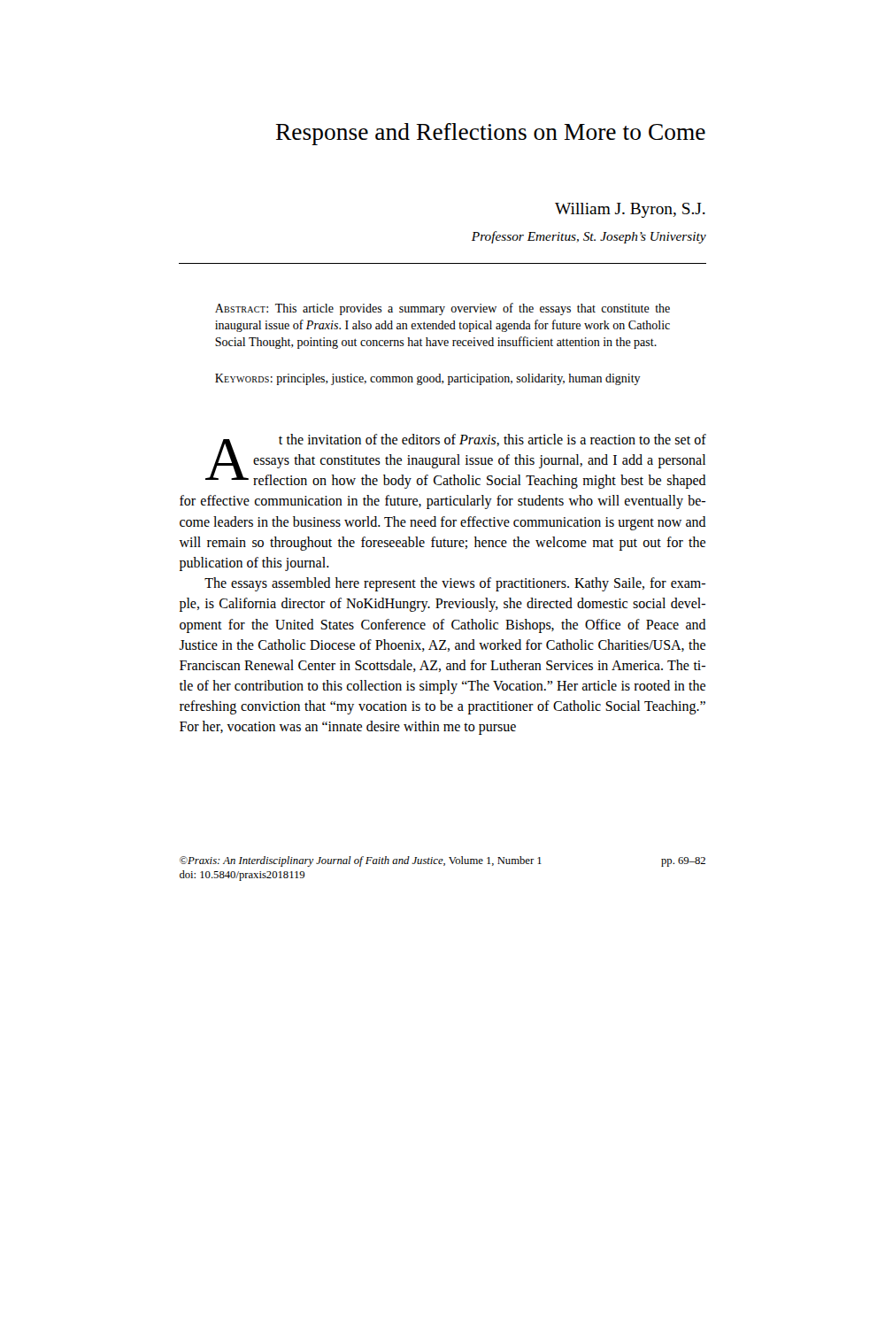Response and Reflections on More to Come
William J. Byron, S.J.
Professor Emeritus, St. Joseph’s University
Abstract: This article provides a summary overview of the essays that constitute the inaugural issue of Praxis. I also add an extended topical agenda for future work on Catholic Social Thought, pointing out concerns hat have received insufficient attention in the past.
Keywords: principles, justice, common good, participation, solidarity, human dignity
At the invitation of the editors of Praxis, this article is a reaction to the set of essays that constitutes the inaugural issue of this journal, and I add a personal reflection on how the body of Catholic Social Teaching might best be shaped for effective communication in the future, particularly for students who will eventually become leaders in the business world. The need for effective communication is urgent now and will remain so throughout the foreseeable future; hence the welcome mat put out for the publication of this journal.
The essays assembled here represent the views of practitioners. Kathy Saile, for example, is California director of NoKidHungry. Previously, she directed domestic social development for the United States Conference of Catholic Bishops, the Office of Peace and Justice in the Catholic Diocese of Phoenix, AZ, and worked for Catholic Charities/USA, the Franciscan Renewal Center in Scottsdale, AZ, and for Lutheran Services in America. The title of her contribution to this collection is simply “The Vocation.” Her article is rooted in the refreshing conviction that “my vocation is to be a practitioner of Catholic Social Teaching.” For her, vocation was an “innate desire within me to pursue
pp. 69–82 ©Praxis: An Interdisciplinary Journal of Faith and Justice, Volume 1, Number 1
doi: 10.5840/praxis2018119